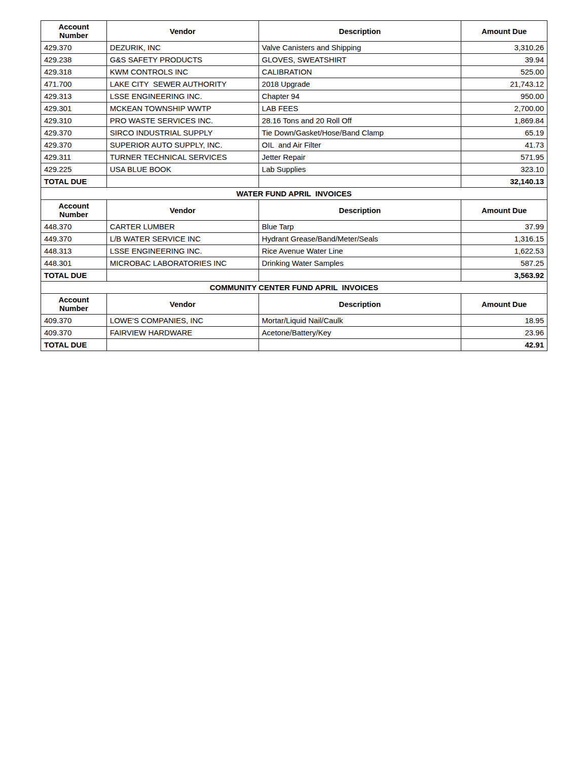| Account Number | Vendor | Description | Amount Due |
| --- | --- | --- | --- |
| 429.370 | DEZURIK, INC | Valve Canisters and Shipping | 3,310.26 |
| 429.238 | G&S SAFETY PRODUCTS | GLOVES, SWEATSHIRT | 39.94 |
| 429.318 | KWM CONTROLS INC | CALIBRATION | 525.00 |
| 471.700 | LAKE CITY SEWER AUTHORITY | 2018 Upgrade | 21,743.12 |
| 429.313 | LSSE ENGINEERING INC. | Chapter 94 | 950.00 |
| 429.301 | MCKEAN TOWNSHIP WWTP | LAB FEES | 2,700.00 |
| 429.310 | PRO WASTE SERVICES INC. | 28.16 Tons and 20 Roll Off | 1,869.84 |
| 429.370 | SIRCO INDUSTRIAL SUPPLY | Tie Down/Gasket/Hose/Band Clamp | 65.19 |
| 429.370 | SUPERIOR AUTO SUPPLY, INC. | OIL and Air Filter | 41.73 |
| 429.311 | TURNER TECHNICAL SERVICES | Jetter Repair | 571.95 |
| 429.225 | USA BLUE BOOK | Lab Supplies | 323.10 |
| TOTAL DUE | | | 32,140.13 |
| WATER FUND APRIL INVOICES |
| Account Number | Vendor | Description | Amount Due |
| 448.370 | CARTER LUMBER | Blue Tarp | 37.99 |
| 449.370 | L/B WATER SERVICE INC | Hydrant Grease/Band/Meter/Seals | 1,316.15 |
| 448.313 | LSSE ENGINEERING INC. | Rice Avenue Water Line | 1,622.53 |
| 448.301 | MICROBAC LABORATORIES INC | Drinking Water Samples | 587.25 |
| TOTAL DUE | | | 3,563.92 |
| COMMUNITY CENTER FUND APRIL INVOICES |
| Account Number | Vendor | Description | Amount Due |
| 409.370 | LOWE'S COMPANIES, INC | Mortar/Liquid Nail/Caulk | 18.95 |
| 409.370 | FAIRVIEW HARDWARE | Acetone/Battery/Key | 23.96 |
| TOTAL DUE | | | 42.91 |